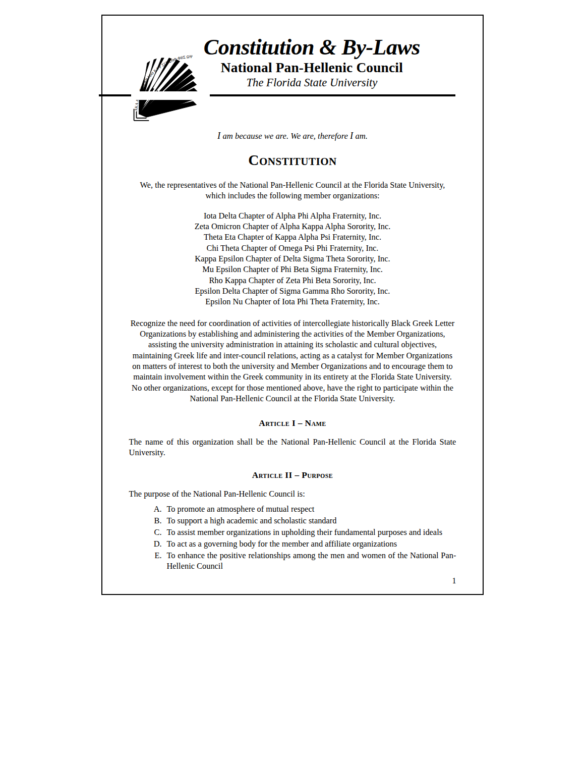ΑΚΑ ΑΦΑ ΔΣΘ ΖΦΒ ΙΦΘ ΚΑΨ ΣΓΡ ΣΘΦ ΦΒΣ ΩΨΦ
Constitution & By-Laws
National Pan-Hellenic Council
The Florida State University
I am because we are. We are, therefore I am.
Constitution
We, the representatives of the National Pan-Hellenic Council at the Florida State University,
which includes the following member organizations:
Iota Delta Chapter of Alpha Phi Alpha Fraternity, Inc.
Zeta Omicron Chapter of Alpha Kappa Alpha Sorority, Inc.
Theta Eta Chapter of Kappa Alpha Psi Fraternity, Inc.
Chi Theta Chapter of Omega Psi Phi Fraternity, Inc.
Kappa Epsilon Chapter of Delta Sigma Theta Sorority, Inc.
Mu Epsilon Chapter of Phi Beta Sigma Fraternity, Inc.
Rho Kappa Chapter of Zeta Phi Beta Sorority, Inc.
Epsilon Delta Chapter of Sigma Gamma Rho Sorority, Inc.
Epsilon Nu Chapter of Iota Phi Theta Fraternity, Inc.
Recognize the need for coordination of activities of intercollegiate historically Black Greek Letter Organizations by establishing and administering the activities of the Member Organizations, assisting the university administration in attaining its scholastic and cultural objectives, maintaining Greek life and inter-council relations, acting as a catalyst for Member Organizations on matters of interest to both the university and Member Organizations and to encourage them to maintain involvement within the Greek community in its entirety at the Florida State University. No other organizations, except for those mentioned above, have the right to participate within the National Pan-Hellenic Council at the Florida State University.
Article I – Name
The name of this organization shall be the National Pan-Hellenic Council at the Florida State University.
Article II – Purpose
The purpose of the National Pan-Hellenic Council is:
To promote an atmosphere of mutual respect
To support a high academic and scholastic standard
To assist member organizations in upholding their fundamental purposes and ideals
To act as a governing body for the member and affiliate organizations
To enhance the positive relationships among the men and women of the National Pan-Hellenic Council
1